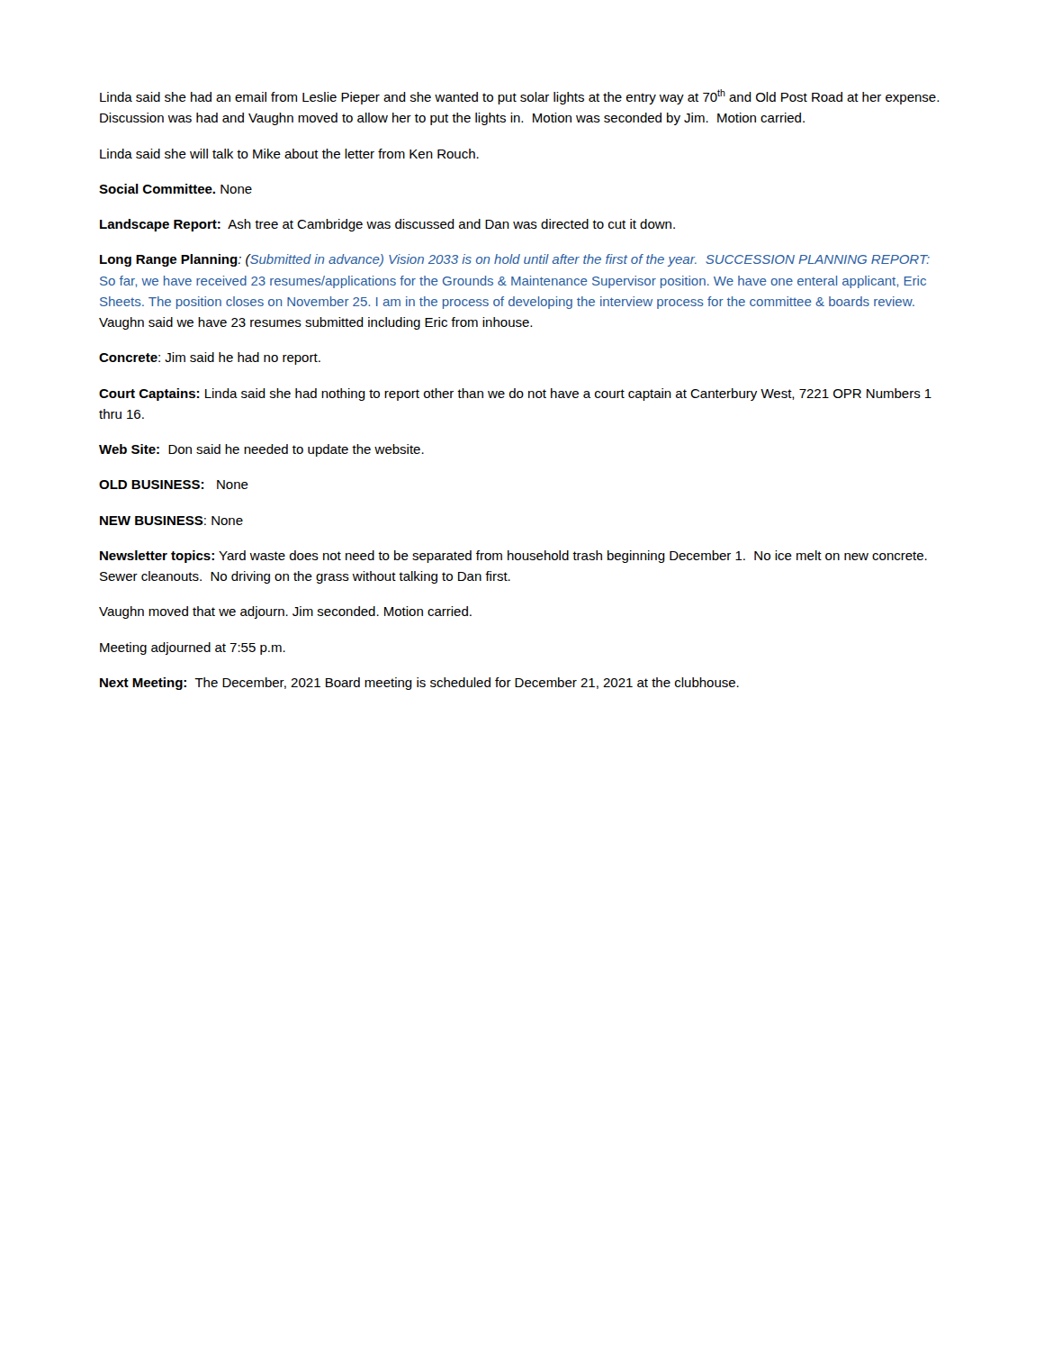Linda said she had an email from Leslie Pieper and she wanted to put solar lights at the entry way at 70th and Old Post Road at her expense. Discussion was had and Vaughn moved to allow her to put the lights in. Motion was seconded by Jim. Motion carried.
Linda said she will talk to Mike about the letter from Ken Rouch.
Social Committee. None
Landscape Report: Ash tree at Cambridge was discussed and Dan was directed to cut it down.
Long Range Planning: (Submitted in advance) Vision 2033 is on hold until after the first of the year. SUCCESSION PLANNING REPORT: So far, we have received 23 resumes/applications for the Grounds & Maintenance Supervisor position. We have one enteral applicant, Eric Sheets. The position closes on November 25. I am in the process of developing the interview process for the committee & boards review. Vaughn said we have 23 resumes submitted including Eric from inhouse.
Concrete: Jim said he had no report.
Court Captains: Linda said she had nothing to report other than we do not have a court captain at Canterbury West, 7221 OPR Numbers 1 thru 16.
Web Site: Don said he needed to update the website.
OLD BUSINESS: None
NEW BUSINESS: None
Newsletter topics: Yard waste does not need to be separated from household trash beginning December 1. No ice melt on new concrete. Sewer cleanouts. No driving on the grass without talking to Dan first.
Vaughn moved that we adjourn. Jim seconded. Motion carried.
Meeting adjourned at 7:55 p.m.
Next Meeting: The December, 2021 Board meeting is scheduled for December 21, 2021 at the clubhouse.